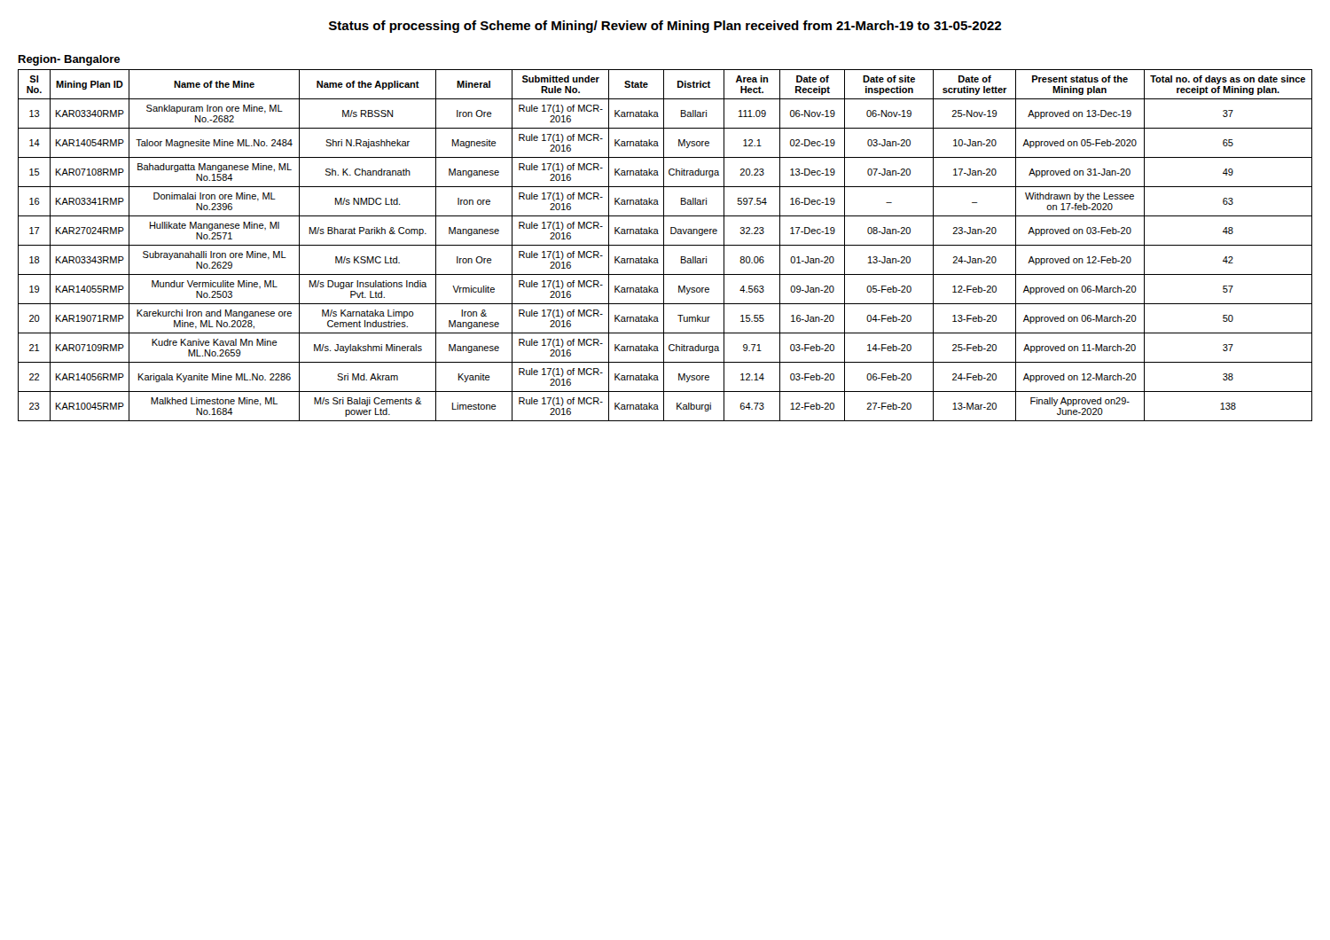Status of processing of Scheme of Mining/ Review of Mining Plan received from 21-March-19 to 31-05-2022
Region- Bangalore
| Sl No. | Mining Plan ID | Name of the Mine | Name of the Applicant | Mineral | Submitted under Rule No. | State | District | Area in Hect. | Date of Receipt | Date of site inspection | Date of scrutiny letter | Present status of the Mining plan | Total no. of days as on date since receipt of Mining plan. |
| --- | --- | --- | --- | --- | --- | --- | --- | --- | --- | --- | --- | --- | --- |
| 13 | KAR03340RMP | Sanklapuram Iron ore Mine, ML No.-2682 | M/s RBSSN | Iron Ore | Rule 17(1) of MCR-2016 | Karnataka | Ballari | 111.09 | 06-Nov-19 | 06-Nov-19 | 25-Nov-19 | Approved on 13-Dec-19 | 37 |
| 14 | KAR14054RMP | Taloor Magnesite Mine ML.No. 2484 | Shri N.Rajashhekar | Magnesite | Rule 17(1) of MCR-2016 | Karnataka | Mysore | 12.1 | 02-Dec-19 | 03-Jan-20 | 10-Jan-20 | Approved on 05-Feb-2020 | 65 |
| 15 | KAR07108RMP | Bahadurgatta Manganese Mine, ML No.1584 | Sh. K. Chandranath | Manganese | Rule 17(1) of MCR-2016 | Karnataka | Chitradurga | 20.23 | 13-Dec-19 | 07-Jan-20 | 17-Jan-20 | Approved on 31-Jan-20 | 49 |
| 16 | KAR03341RMP | Donimalai Iron ore Mine, ML No.2396 | M/s NMDC Ltd. | Iron ore | Rule 17(1) of MCR-2016 | Karnataka | Ballari | 597.54 | 16-Dec-19 | – | – | Withdrawn by the Lessee on 17-feb-2020 | 63 |
| 17 | KAR27024RMP | Hullikate Manganese Mine, Ml No.2571 | M/s Bharat Parikh & Comp. | Manganese | Rule 17(1) of MCR-2016 | Karnataka | Davangere | 32.23 | 17-Dec-19 | 08-Jan-20 | 23-Jan-20 | Approved on 03-Feb-20 | 48 |
| 18 | KAR03343RMP | Subrayanahalli Iron ore Mine, ML No.2629 | M/s KSMC Ltd. | Iron Ore | Rule 17(1) of MCR-2016 | Karnataka | Ballari | 80.06 | 01-Jan-20 | 13-Jan-20 | 24-Jan-20 | Approved on 12-Feb-20 | 42 |
| 19 | KAR14055RMP | Mundur Vermiculite Mine, ML No.2503 | M/s Dugar Insulations India Pvt. Ltd. | Vrmiculite | Rule 17(1) of MCR-2016 | Karnataka | Mysore | 4.563 | 09-Jan-20 | 05-Feb-20 | 12-Feb-20 | Approved on 06-March-20 | 57 |
| 20 | KAR19071RMP | Karekurchi Iron and Manganese ore Mine, ML No.2028, | M/s Karnataka Limpo Cement Industries. | Iron & Manganese | Rule 17(1) of MCR-2016 | Karnataka | Tumkur | 15.55 | 16-Jan-20 | 04-Feb-20 | 13-Feb-20 | Approved on 06-March-20 | 50 |
| 21 | KAR07109RMP | Kudre Kanive Kaval Mn Mine ML.No.2659 | M/s. Jaylakshmi Minerals | Manganese | Rule 17(1) of MCR-2016 | Karnataka | Chitradurga | 9.71 | 03-Feb-20 | 14-Feb-20 | 25-Feb-20 | Approved on 11-March-20 | 37 |
| 22 | KAR14056RMP | Karigala Kyanite Mine ML.No. 2286 | Sri Md. Akram | Kyanite | Rule 17(1) of MCR-2016 | Karnataka | Mysore | 12.14 | 03-Feb-20 | 06-Feb-20 | 24-Feb-20 | Approved on 12-March-20 | 38 |
| 23 | KAR10045RMP | Malkhed Limestone Mine, ML No.1684 | M/s Sri Balaji Cements & power Ltd. | Limestone | Rule 17(1) of MCR-2016 | Karnataka | Kalburgi | 64.73 | 12-Feb-20 | 27-Feb-20 | 13-Mar-20 | Finally Approved on29-June-2020 | 138 |